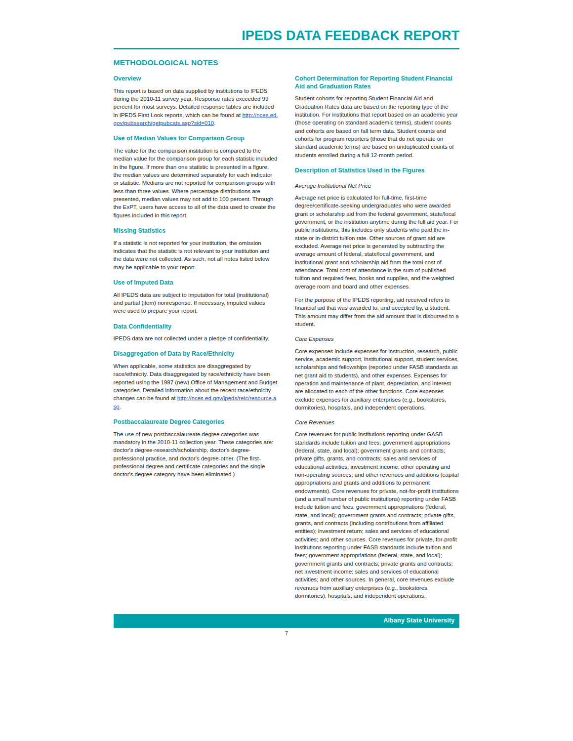IPEDS Data Feedback Report
Methodological Notes
Overview
This report is based on data supplied by institutions to IPEDS during the 2010-11 survey year. Response rates exceeded 99 percent for most surveys. Detailed response tables are included in IPEDS First Look reports, which can be found at http://nces.ed.gov/pubsearch/getpubcats.asp?sid=010.
Use of Median Values for Comparison Group
The value for the comparison institution is compared to the median value for the comparison group for each statistic included in the figure. If more than one statistic is presented in a figure, the median values are determined separately for each indicator or statistic. Medians are not reported for comparison groups with less than three values. Where percentage distributions are presented, median values may not add to 100 percent. Through the ExPT, users have access to all of the data used to create the figures included in this report.
Missing Statistics
If a statistic is not reported for your institution, the omission indicates that the statistic is not relevant to your institution and the data were not collected. As such, not all notes listed below may be applicable to your report.
Use of Imputed Data
All IPEDS data are subject to imputation for total (institutional) and partial (item) nonresponse. If necessary, imputed values were used to prepare your report.
Data Confidentiality
IPEDS data are not collected under a pledge of confidentiality.
Disaggregation of Data by Race/Ethnicity
When applicable, some statistics are disaggregated by race/ethnicity. Data disaggregated by race/ethnicity have been reported using the 1997 (new) Office of Management and Budget categories. Detailed information about the recent race/ethnicity changes can be found at http://nces.ed.gov/ipeds/reic/resource.asp.
Postbaccalaureate Degree Categories
The use of new postbaccalaureate degree categories was mandatory in the 2010-11 collection year. These categories are: doctor's degree-research/scholarship, doctor's degree-professional practice, and doctor's degree-other. (The first-professional degree and certificate categories and the single doctor's degree category have been eliminated.)
Cohort Determination for Reporting Student Financial Aid and Graduation Rates
Student cohorts for reporting Student Financial Aid and Graduation Rates data are based on the reporting type of the institution. For institutions that report based on an academic year (those operating on standard academic terms), student counts and cohorts are based on fall term data. Student counts and cohorts for program reporters (those that do not operate on standard academic terms) are based on unduplicated counts of students enrolled during a full 12-month period.
Description of Statistics Used in the Figures
Average Institutional Net Price
Average net price is calculated for full-time, first-time degree/certificate-seeking undergraduates who were awarded grant or scholarship aid from the federal government, state/local government, or the institution anytime during the full aid year. For public institutions, this includes only students who paid the in-state or in-district tuition rate. Other sources of grant aid are excluded. Average net price is generated by subtracting the average amount of federal, state/local government, and institutional grant and scholarship aid from the total cost of attendance. Total cost of attendance is the sum of published tuition and required fees, books and supplies, and the weighted average room and board and other expenses.
For the purpose of the IPEDS reporting, aid received refers to financial aid that was awarded to, and accepted by, a student. This amount may differ from the aid amount that is disbursed to a student.
Core Expenses
Core expenses include expenses for instruction, research, public service, academic support, institutional support, student services, scholarships and fellowships (reported under FASB standards as net grant aid to students), and other expenses. Expenses for operation and maintenance of plant, depreciation, and interest are allocated to each of the other functions. Core expenses exclude expenses for auxiliary enterprises (e.g., bookstores, dormitories), hospitals, and independent operations.
Core Revenues
Core revenues for public institutions reporting under GASB standards include tuition and fees; government appropriations (federal, state, and local); government grants and contracts; private gifts, grants, and contracts; sales and services of educational activities; investment income; other operating and non-operating sources; and other revenues and additions (capital appropriations and grants and additions to permanent endowments). Core revenues for private, not-for-profit institutions (and a small number of public institutions) reporting under FASB include tuition and fees; government appropriations (federal, state, and local); government grants and contracts; private gifts, grants, and contracts (including contributions from affiliated entities); investment return; sales and services of educational activities; and other sources. Core revenues for private, for-profit institutions reporting under FASB standards include tuition and fees; government appropriations (federal, state, and local); government grants and contracts; private grants and contracts; net investment income; sales and services of educational activities; and other sources. In general, core revenues exclude revenues from auxiliary enterprises (e.g., bookstores, dormitories), hospitals, and independent operations.
Albany State University
7